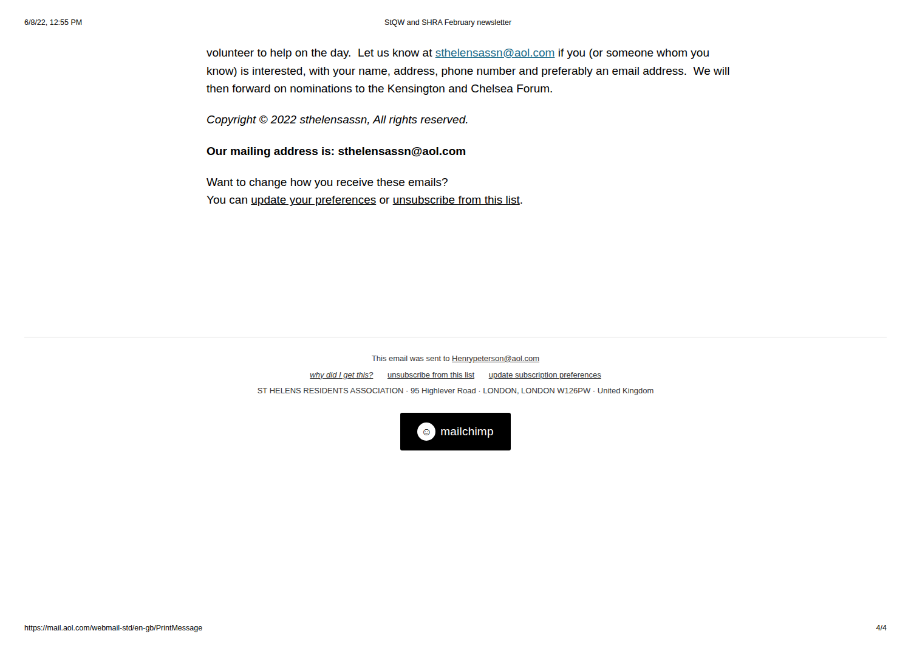6/8/22, 12:55 PM StQW and SHRA February newsletter
volunteer to help on the day. Let us know at sthelensassn@aol.com if you (or someone whom you know) is interested, with your name, address, phone number and preferably an email address. We will then forward on nominations to the Kensington and Chelsea Forum.
Copyright © 2022 sthelensassn, All rights reserved.
Our mailing address is: sthelensassn@aol.com
Want to change how you receive these emails?
You can update your preferences or unsubscribe from this list.
This email was sent to Henrypeterson@aol.com
why did I get this? unsubscribe from this list update subscription preferences
ST HELENS RESIDENTS ASSOCIATION · 95 Highlever Road · LONDON, LONDON W126PW · United Kingdom
☺ mailchimp
https://mail.aol.com/webmail-std/en-gb/PrintMessage 4/4